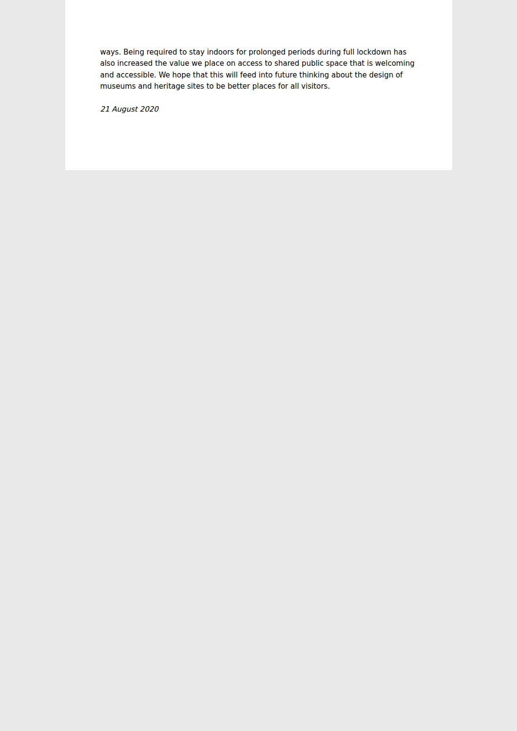ways. Being required to stay indoors for prolonged periods during full lockdown has also increased the value we place on access to shared public space that is welcoming and accessible. We hope that this will feed into future thinking about the design of museums and heritage sites to be better places for all visitors.
21 August 2020